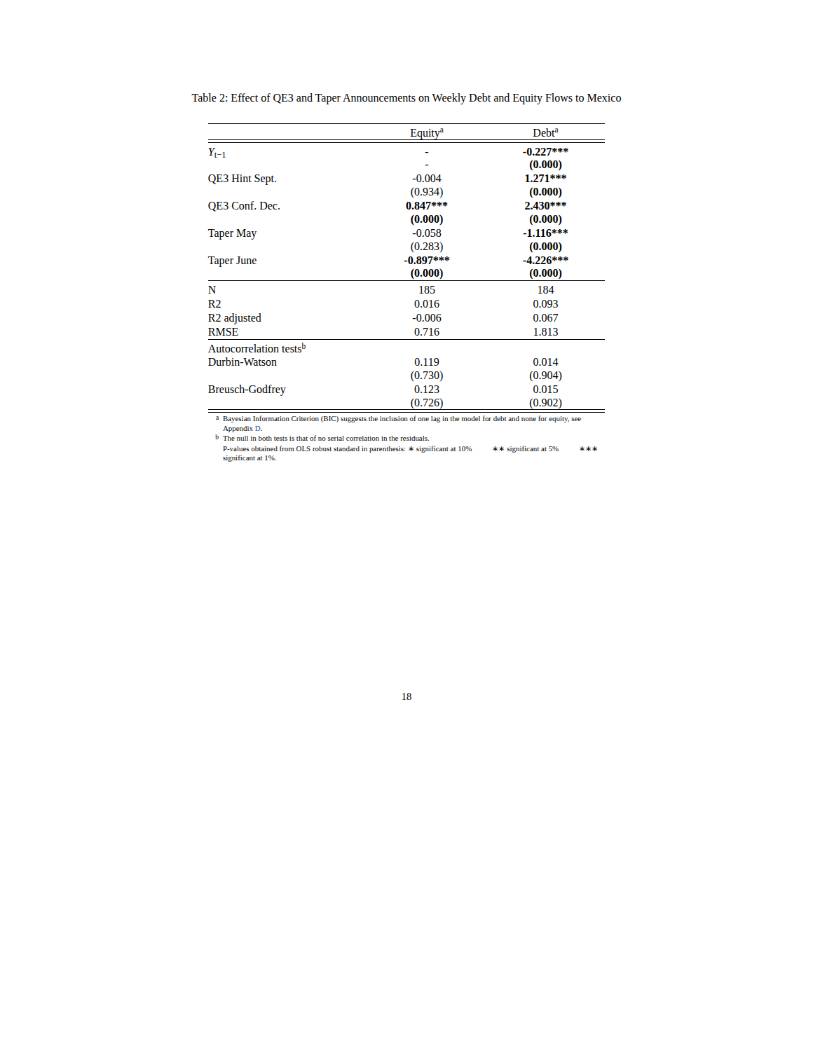Table 2: Effect of QE3 and Taper Announcements on Weekly Debt and Equity Flows to Mexico
| | Equity a | Debt a |
| Y t−1 | - | -0.227*** |
| | - | (0.000) |
| QE3 Hint Sept. | -0.004 | 1.271*** |
| | (0.934) | (0.000) |
| QE3 Conf. Dec. | 0.847*** | 2.430*** |
| | (0.000) | (0.000) |
| Taper May | -0.058 | -1.116*** |
| | (0.283) | (0.000) |
| Taper June | -0.897*** | -4.226*** |
| | (0.000) | (0.000) |
| N | 185 | 184 |
| R2 | 0.016 | 0.093 |
| R2 adjusted | -0.006 | 0.067 |
| RMSE | 0.716 | 1.813 |
| Autocorrelation tests b | | |
| Durbin-Watson | 0.119 | 0.014 |
| | (0.730) | (0.904) |
| Breusch-Godfrey | 0.123 | 0.015 |
| | (0.726) | (0.902) |
a
Bayesian Information Criterion (BIC) suggests the inclusion of one lag in the model for debt and none for equity, see Appendix D.
b
The null in both tests is that of no serial correlation in the residuals.
P-values obtained from OLS robust standard in parenthesis: ∗ significant at 10% ∗∗ significant at 5% ∗∗∗ significant at 1%.
18